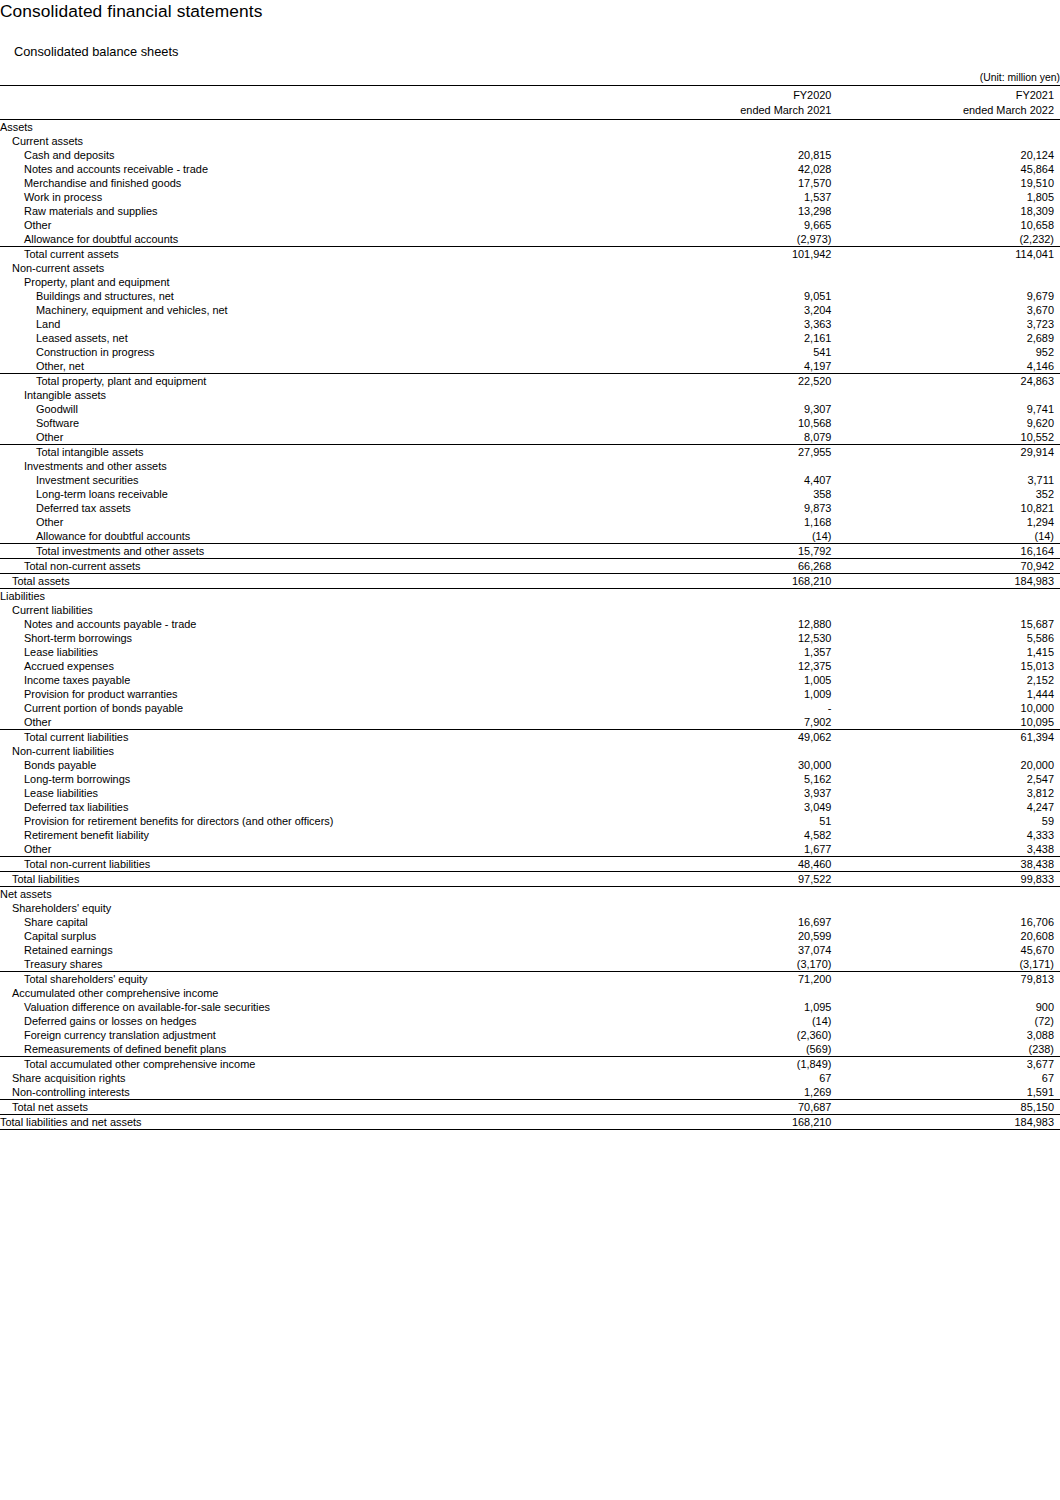Consolidated financial statements
Consolidated balance sheets
(Unit: million yen)
| | FY2020 | FY2021 |
| --- | --- | --- |
| | ended March 2021 | ended March 2022 |
| Assets | | |
| Current assets | | |
| Cash and deposits | 20,815 | 20,124 |
| Notes and accounts receivable - trade | 42,028 | 45,864 |
| Merchandise and finished goods | 17,570 | 19,510 |
| Work in process | 1,537 | 1,805 |
| Raw materials and supplies | 13,298 | 18,309 |
| Other | 9,665 | 10,658 |
| Allowance for doubtful accounts | (2,973) | (2,232) |
| Total current assets | 101,942 | 114,041 |
| Non-current assets | | |
| Property, plant and equipment | | |
| Buildings and structures, net | 9,051 | 9,679 |
| Machinery, equipment and vehicles, net | 3,204 | 3,670 |
| Land | 3,363 | 3,723 |
| Leased assets, net | 2,161 | 2,689 |
| Construction in progress | 541 | 952 |
| Other, net | 4,197 | 4,146 |
| Total property, plant and equipment | 22,520 | 24,863 |
| Intangible assets | | |
| Goodwill | 9,307 | 9,741 |
| Software | 10,568 | 9,620 |
| Other | 8,079 | 10,552 |
| Total intangible assets | 27,955 | 29,914 |
| Investments and other assets | | |
| Investment securities | 4,407 | 3,711 |
| Long-term loans receivable | 358 | 352 |
| Deferred tax assets | 9,873 | 10,821 |
| Other | 1,168 | 1,294 |
| Allowance for doubtful accounts | (14) | (14) |
| Total investments and other assets | 15,792 | 16,164 |
| Total non-current assets | 66,268 | 70,942 |
| Total assets | 168,210 | 184,983 |
| Liabilities | | |
| Current liabilities | | |
| Notes and accounts payable - trade | 12,880 | 15,687 |
| Short-term borrowings | 12,530 | 5,586 |
| Lease liabilities | 1,357 | 1,415 |
| Accrued expenses | 12,375 | 15,013 |
| Income taxes payable | 1,005 | 2,152 |
| Provision for product warranties | 1,009 | 1,444 |
| Current portion of bonds payable | - | 10,000 |
| Other | 7,902 | 10,095 |
| Total current liabilities | 49,062 | 61,394 |
| Non-current liabilities | | |
| Bonds payable | 30,000 | 20,000 |
| Long-term borrowings | 5,162 | 2,547 |
| Lease liabilities | 3,937 | 3,812 |
| Deferred tax liabilities | 3,049 | 4,247 |
| Provision for retirement benefits for directors (and other officers) | 51 | 59 |
| Retirement benefit liability | 4,582 | 4,333 |
| Other | 1,677 | 3,438 |
| Total non-current liabilities | 48,460 | 38,438 |
| Total liabilities | 97,522 | 99,833 |
| Net assets | | |
| Shareholders' equity | | |
| Share capital | 16,697 | 16,706 |
| Capital surplus | 20,599 | 20,608 |
| Retained earnings | 37,074 | 45,670 |
| Treasury shares | (3,170) | (3,171) |
| Total shareholders' equity | 71,200 | 79,813 |
| Accumulated other comprehensive income | | |
| Valuation difference on available-for-sale securities | 1,095 | 900 |
| Deferred gains or losses on hedges | (14) | (72) |
| Foreign currency translation adjustment | (2,360) | 3,088 |
| Remeasurements of defined benefit plans | (569) | (238) |
| Total accumulated other comprehensive income | (1,849) | 3,677 |
| Share acquisition rights | 67 | 67 |
| Non-controlling interests | 1,269 | 1,591 |
| Total net assets | 70,687 | 85,150 |
| Total liabilities and net assets | 168,210 | 184,983 |